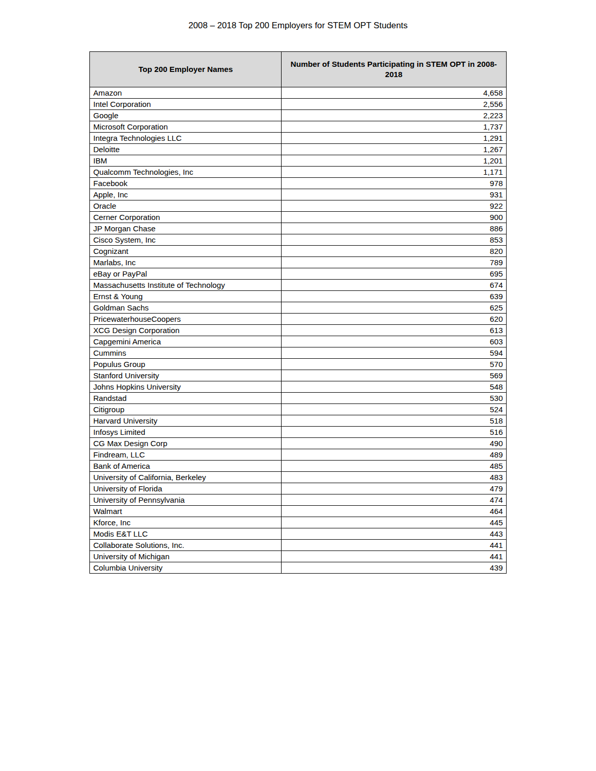2008 – 2018 Top 200 Employers for STEM OPT Students
| Top 200 Employer Names | Number of Students Participating in STEM OPT in 2008-2018 |
| --- | --- |
| Amazon | 4,658 |
| Intel Corporation | 2,556 |
| Google | 2,223 |
| Microsoft Corporation | 1,737 |
| Integra Technologies LLC | 1,291 |
| Deloitte | 1,267 |
| IBM | 1,201 |
| Qualcomm Technologies, Inc | 1,171 |
| Facebook | 978 |
| Apple, Inc | 931 |
| Oracle | 922 |
| Cerner Corporation | 900 |
| JP Morgan Chase | 886 |
| Cisco System, Inc | 853 |
| Cognizant | 820 |
| Marlabs, Inc | 789 |
| eBay or PayPal | 695 |
| Massachusetts Institute of Technology | 674 |
| Ernst & Young | 639 |
| Goldman Sachs | 625 |
| PricewaterhouseCoopers | 620 |
| XCG Design Corporation | 613 |
| Capgemini America | 603 |
| Cummins | 594 |
| Populus Group | 570 |
| Stanford University | 569 |
| Johns Hopkins University | 548 |
| Randstad | 530 |
| Citigroup | 524 |
| Harvard University | 518 |
| Infosys Limited | 516 |
| CG Max Design Corp | 490 |
| Findream, LLC | 489 |
| Bank of America | 485 |
| University of California, Berkeley | 483 |
| University of Florida | 479 |
| University of Pennsylvania | 474 |
| Walmart | 464 |
| Kforce, Inc | 445 |
| Modis E&T LLC | 443 |
| Collaborate Solutions, Inc. | 441 |
| University of Michigan | 441 |
| Columbia University | 439 |